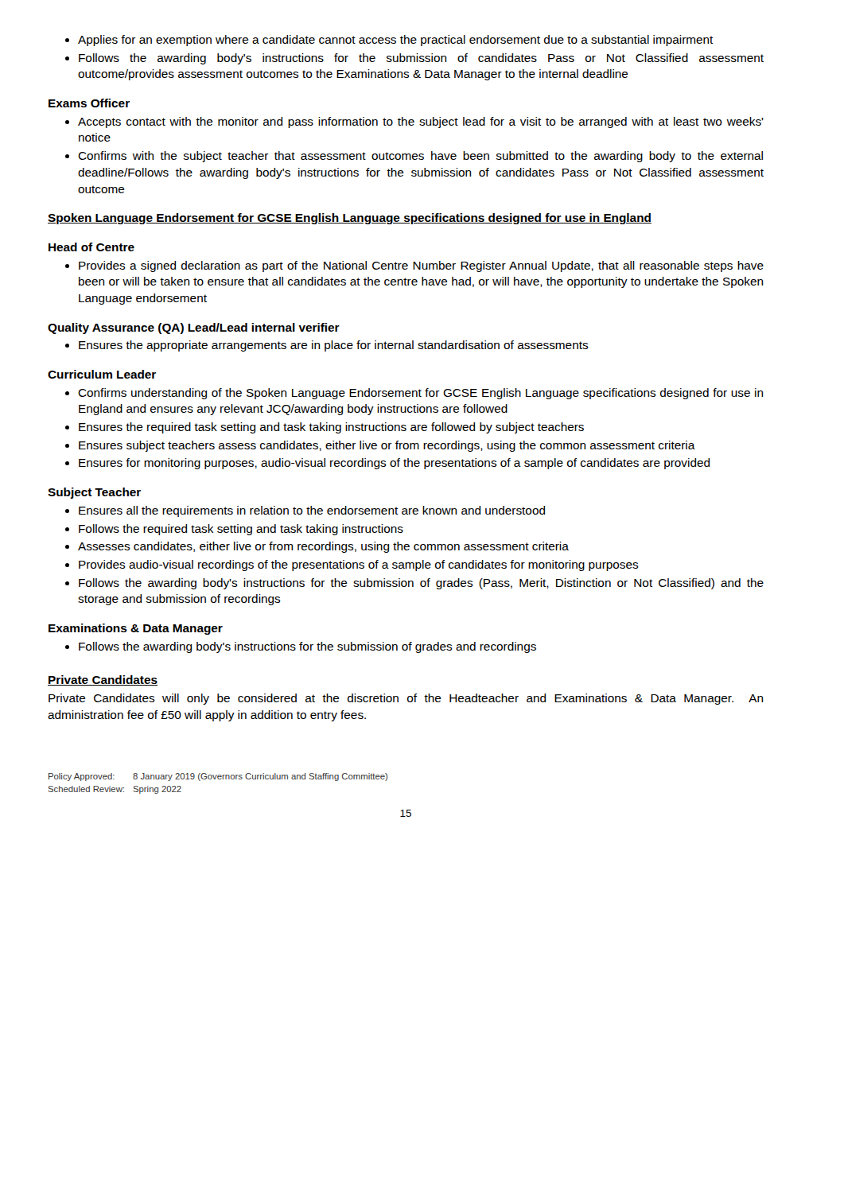Applies for an exemption where a candidate cannot access the practical endorsement due to a substantial impairment
Follows the awarding body's instructions for the submission of candidates Pass or Not Classified assessment outcome/provides assessment outcomes to the Examinations & Data Manager to the internal deadline
Exams Officer
Accepts contact with the monitor and pass information to the subject lead for a visit to be arranged with at least two weeks' notice
Confirms with the subject teacher that assessment outcomes have been submitted to the awarding body to the external deadline/Follows the awarding body's instructions for the submission of candidates Pass or Not Classified assessment outcome
Spoken Language Endorsement for GCSE English Language specifications designed for use in England
Head of Centre
Provides a signed declaration as part of the National Centre Number Register Annual Update, that all reasonable steps have been or will be taken to ensure that all candidates at the centre have had, or will have, the opportunity to undertake the Spoken Language endorsement
Quality Assurance (QA) Lead/Lead internal verifier
Ensures the appropriate arrangements are in place for internal standardisation of assessments
Curriculum Leader
Confirms understanding of the Spoken Language Endorsement for GCSE English Language specifications designed for use in England and ensures any relevant JCQ/awarding body instructions are followed
Ensures the required task setting and task taking instructions are followed by subject teachers
Ensures subject teachers assess candidates, either live or from recordings, using the common assessment criteria
Ensures for monitoring purposes, audio-visual recordings of the presentations of a sample of candidates are provided
Subject Teacher
Ensures all the requirements in relation to the endorsement are known and understood
Follows the required task setting and task taking instructions
Assesses candidates, either live or from recordings, using the common assessment criteria
Provides audio-visual recordings of the presentations of a sample of candidates for monitoring purposes
Follows the awarding body's instructions for the submission of grades (Pass, Merit, Distinction or Not Classified) and the storage and submission of recordings
Examinations & Data Manager
Follows the awarding body's instructions for the submission of grades and recordings
Private Candidates
Private Candidates will only be considered at the discretion of the Headteacher and Examinations & Data Manager. An administration fee of £50 will apply in addition to entry fees.
| Policy Approved: | 8 January 2019 (Governors Curriculum and Staffing Committee) |
| Scheduled Review: | Spring 2022 |
15